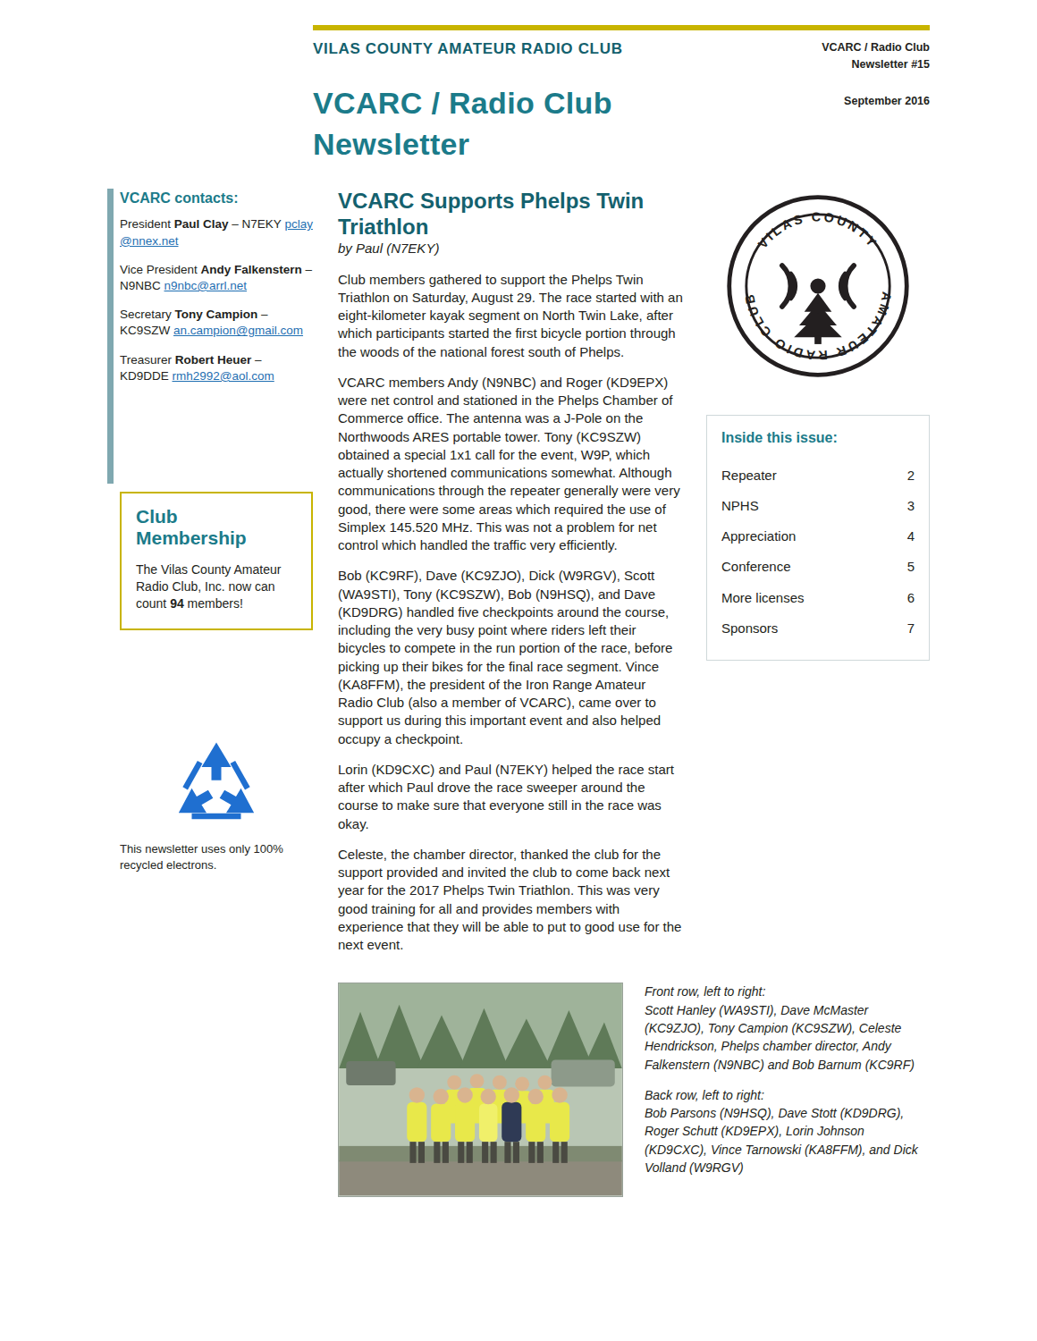Vilas County Amateur Radio Club
VCARC / Radio Club Newsletter
VCARC / Radio Club
Newsletter #15
September 2016
VCARC contacts:
President Paul Clay – N7EKY pclay@nnex.net
Vice President Andy Falkenstern – N9NBC n9nbc@arrl.net
Secretary Tony Campion – KC9SZW an.campion@gmail.com
Treasurer Robert Heuer – KD9DDE rmh2992@aol.com
Club
Membership
The Vilas County Amateur Radio Club, Inc. now can count 94 members!
This newsletter uses only 100% recycled electrons.
VCARC Supports Phelps Twin Triathlon
by Paul (N7EKY)
Club members gathered to support the Phelps Twin Triathlon on Saturday, August 29. The race started with an eight-kilometer kayak segment on North Twin Lake, after which participants started the first bicycle portion through the woods of the national forest south of Phelps.
VCARC members Andy (N9NBC) and Roger (KD9EPX) were net control and stationed in the Phelps Chamber of Commerce office. The antenna was a J-Pole on the Northwoods ARES portable tower. Tony (KC9SZW) obtained a special 1x1 call for the event, W9P, which actually shortened communications somewhat. Although communications through the repeater generally were very good, there were some areas which required the use of Simplex 145.520 MHz. This was not a problem for net control which handled the traffic very efficiently.
Bob (KC9RF), Dave (KC9ZJO), Dick (W9RGV), Scott (WA9STI), Tony (KC9SZW), Bob (N9HSQ), and Dave (KD9DRG) handled five checkpoints around the course, including the very busy point where riders left their bicycles to compete in the run portion of the race, before picking up their bikes for the final race segment. Vince (KA8FFM), the president of the Iron Range Amateur Radio Club (also a member of VCARC), came over to support us during this important event and also helped occupy a checkpoint.
Lorin (KD9CXC) and Paul (N7EKY) helped the race start after which Paul drove the race sweeper around the course to make sure that everyone still in the race was okay.
Celeste, the chamber director, thanked the club for the support provided and invited the club to come back next year for the 2017 Phelps Twin Triathlon. This was very good training for all and provides members with experience that they will be able to put to good use for the next event.
VILAS COUNTY AMATEUR RADIO CLUB
Inside this issue:
| Repeater | 2 |
| NPHS | 3 |
| Appreciation | 4 |
| Conference | 5 |
| More licenses | 6 |
| Sponsors | 7 |
Front row, left to right:
Scott Hanley (WA9STI), Dave McMaster (KC9ZJO), Tony Campion (KC9SZW), Celeste Hendrickson, Phelps chamber director, Andy Falkenstern (N9NBC) and Bob Barnum (KC9RF)
Back row, left to right:
Bob Parsons (N9HSQ), Dave Stott (KD9DRG), Roger Schutt (KD9EPX), Lorin Johnson (KD9CXC), Vince Tarnowski (KA8FFM), and Dick Volland (W9RGV)